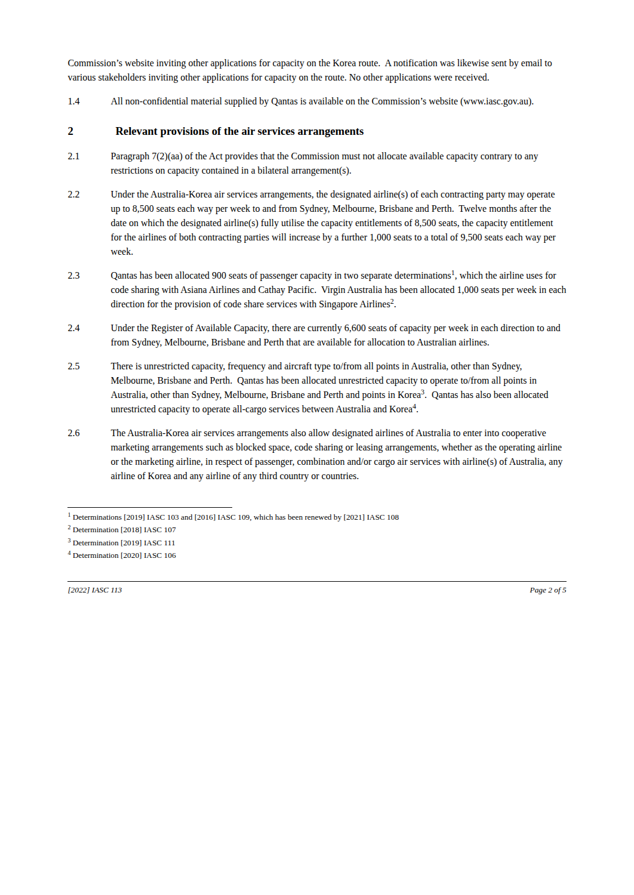Commission’s website inviting other applications for capacity on the Korea route. A notification was likewise sent by email to various stakeholders inviting other applications for capacity on the route. No other applications were received.
1.4
All non-confidential material supplied by Qantas is available on the Commission’s website (www.iasc.gov.au).
2
Relevant provisions of the air services arrangements
2.1
Paragraph 7(2)(aa) of the Act provides that the Commission must not allocate available capacity contrary to any restrictions on capacity contained in a bilateral arrangement(s).
2.2
Under the Australia-Korea air services arrangements, the designated airline(s) of each contracting party may operate up to 8,500 seats each way per week to and from Sydney, Melbourne, Brisbane and Perth. Twelve months after the date on which the designated airline(s) fully utilise the capacity entitlements of 8,500 seats, the capacity entitlement for the airlines of both contracting parties will increase by a further 1,000 seats to a total of 9,500 seats each way per week.
2.3
Qantas has been allocated 900 seats of passenger capacity in two separate determinations1, which the airline uses for code sharing with Asiana Airlines and Cathay Pacific. Virgin Australia has been allocated 1,000 seats per week in each direction for the provision of code share services with Singapore Airlines2.
2.4
Under the Register of Available Capacity, there are currently 6,600 seats of capacity per week in each direction to and from Sydney, Melbourne, Brisbane and Perth that are available for allocation to Australian airlines.
2.5
There is unrestricted capacity, frequency and aircraft type to/from all points in Australia, other than Sydney, Melbourne, Brisbane and Perth. Qantas has been allocated unrestricted capacity to operate to/from all points in Australia, other than Sydney, Melbourne, Brisbane and Perth and points in Korea3. Qantas has also been allocated unrestricted capacity to operate all-cargo services between Australia and Korea4.
2.6
The Australia-Korea air services arrangements also allow designated airlines of Australia to enter into cooperative marketing arrangements such as blocked space, code sharing or leasing arrangements, whether as the operating airline or the marketing airline, in respect of passenger, combination and/or cargo air services with airline(s) of Australia, any airline of Korea and any airline of any third country or countries.
1 Determinations [2019] IASC 103 and [2016] IASC 109, which has been renewed by [2021] IASC 108
2 Determination [2018] IASC 107
3 Determination [2019] IASC 111
4 Determination [2020] IASC 106
[2022] IASC 113 Page 2 of 5